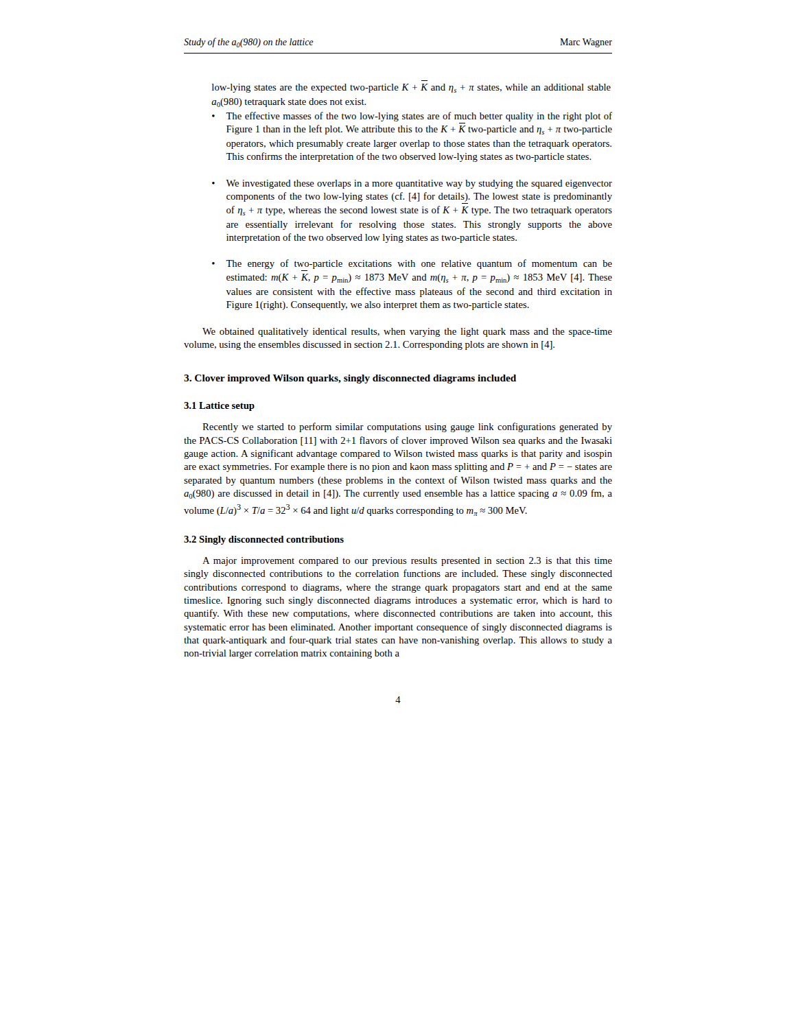Study of the a0(980) on the lattice Marc Wagner
low-lying states are the expected two-particle K + K and ηs + π states, while an additional stable a0(980) tetraquark state does not exist.
The effective masses of the two low-lying states are of much better quality in the right plot of Figure 1 than in the left plot. We attribute this to the K + K two-particle and ηs + π two-particle operators, which presumably create larger overlap to those states than the tetraquark operators. This confirms the interpretation of the two observed low-lying states as two-particle states.
We investigated these overlaps in a more quantitative way by studying the squared eigenvector components of the two low-lying states (cf. [4] for details). The lowest state is predominantly of ηs + π type, whereas the second lowest state is of K + K type. The two tetraquark operators are essentially irrelevant for resolving those states. This strongly supports the above interpretation of the two observed low lying states as two-particle states.
The energy of two-particle excitations with one relative quantum of momentum can be estimated: m(K + K, p = pmin) ≈ 1873 MeV and m(ηs + π, p = pmin) ≈ 1853 MeV [4]. These values are consistent with the effective mass plateaus of the second and third excitation in Figure 1(right). Consequently, we also interpret them as two-particle states.
We obtained qualitatively identical results, when varying the light quark mass and the space-time volume, using the ensembles discussed in section 2.1. Corresponding plots are shown in [4].
3. Clover improved Wilson quarks, singly disconnected diagrams included
3.1 Lattice setup
Recently we started to perform similar computations using gauge link configurations generated by the PACS-CS Collaboration [11] with 2+1 flavors of clover improved Wilson sea quarks and the Iwasaki gauge action. A significant advantage compared to Wilson twisted mass quarks is that parity and isospin are exact symmetries. For example there is no pion and kaon mass splitting and P = + and P = − states are separated by quantum numbers (these problems in the context of Wilson twisted mass quarks and the a0(980) are discussed in detail in [4]). The currently used ensemble has a lattice spacing a ≈ 0.09 fm, a volume (L/a)3 × T/a = 323 × 64 and light u/d quarks corresponding to mπ ≈ 300 MeV.
3.2 Singly disconnected contributions
A major improvement compared to our previous results presented in section 2.3 is that this time singly disconnected contributions to the correlation functions are included. These singly disconnected contributions correspond to diagrams, where the strange quark propagators start and end at the same timeslice. Ignoring such singly disconnected diagrams introduces a systematic error, which is hard to quantify. With these new computations, where disconnected contributions are taken into account, this systematic error has been eliminated. Another important consequence of singly disconnected diagrams is that quark-antiquark and four-quark trial states can have non-vanishing overlap. This allows to study a non-trivial larger correlation matrix containing both a
4